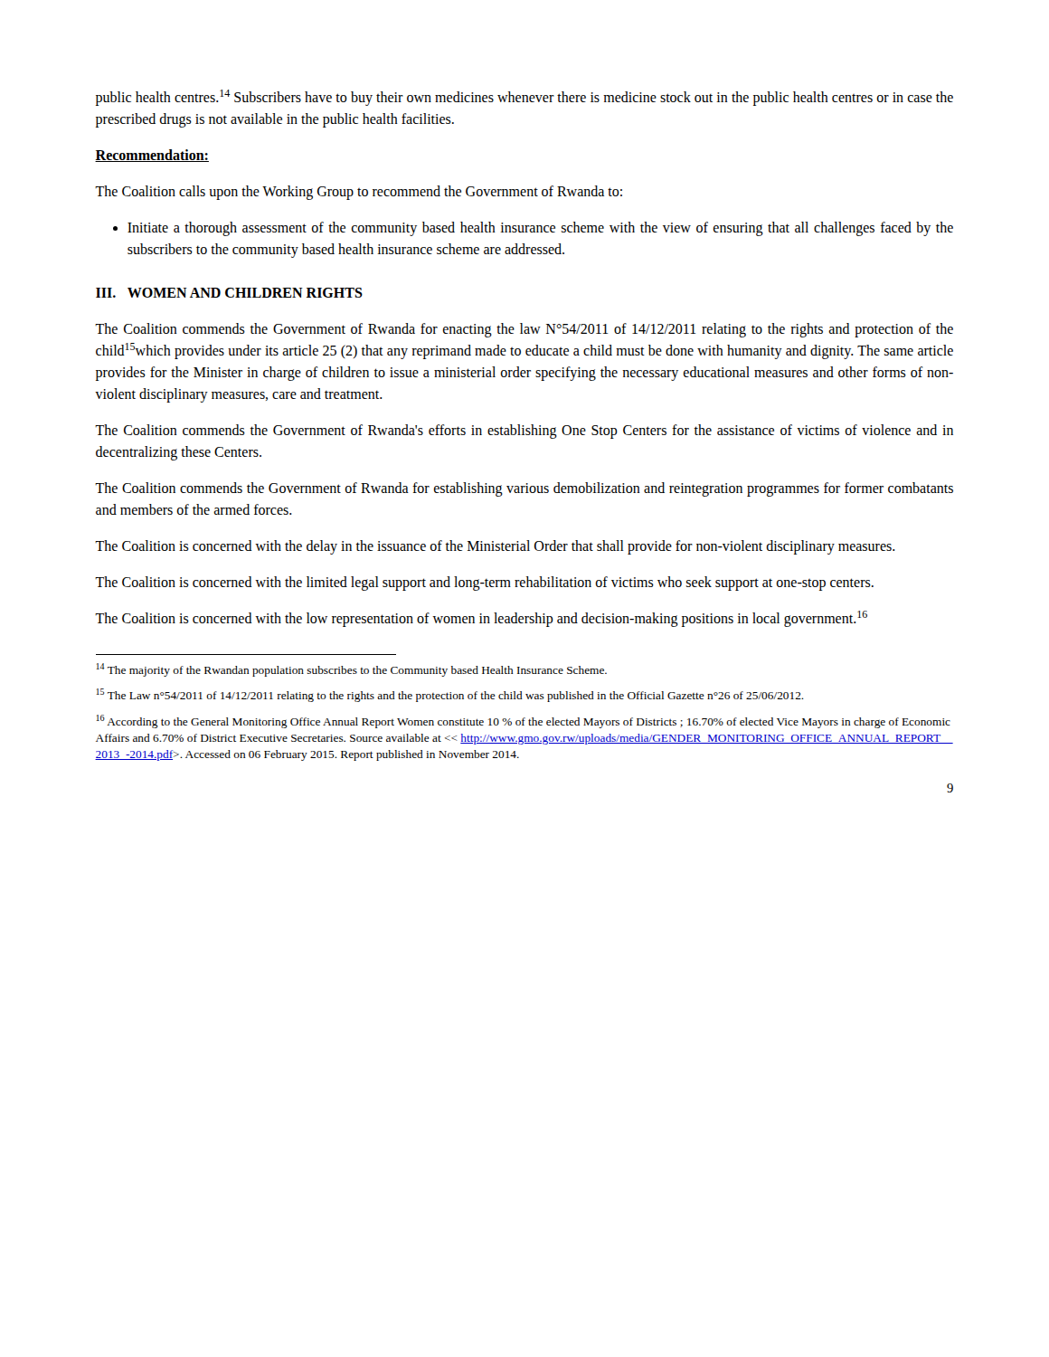public health centres.14 Subscribers have to buy their own medicines whenever there is medicine stock out in the public health centres or in case the prescribed drugs is not available in the public health facilities.
Recommendation:
The Coalition calls upon the Working Group to recommend the Government of Rwanda to:
Initiate a thorough assessment of the community based health insurance scheme with the view of ensuring that all challenges faced by the subscribers to the community based health insurance scheme are addressed.
III. WOMEN AND CHILDREN RIGHTS
The Coalition commends the Government of Rwanda for enacting the law N°54/2011 of 14/12/2011 relating to the rights and protection of the child15which provides under its article 25 (2) that any reprimand made to educate a child must be done with humanity and dignity. The same article provides for the Minister in charge of children to issue a ministerial order specifying the necessary educational measures and other forms of non-violent disciplinary measures, care and treatment.
The Coalition commends the Government of Rwanda's efforts in establishing One Stop Centers for the assistance of victims of violence and in decentralizing these Centers.
The Coalition commends the Government of Rwanda for establishing various demobilization and reintegration programmes for former combatants and members of the armed forces.
The Coalition is concerned with the delay in the issuance of the Ministerial Order that shall provide for non-violent disciplinary measures.
The Coalition is concerned with the limited legal support and long-term rehabilitation of victims who seek support at one-stop centers.
The Coalition is concerned with the low representation of women in leadership and decision-making positions in local government.16
14 The majority of the Rwandan population subscribes to the Community based Health Insurance Scheme.
15 The Law n°54/2011 of 14/12/2011 relating to the rights and the protection of the child was published in the Official Gazette n°26 of 25/06/2012.
16 According to the General Monitoring Office Annual Report Women constitute 10 % of the elected Mayors of Districts ; 16.70% of elected Vice Mayors in charge of Economic Affairs and 6.70% of District Executive Secretaries. Source available at << http://www.gmo.gov.rw/uploads/media/GENDER_MONITORING_OFFICE_ANNUAL_REPORT__2013_-2014.pdf>. Accessed on 06 February 2015. Report published in November 2014.
9